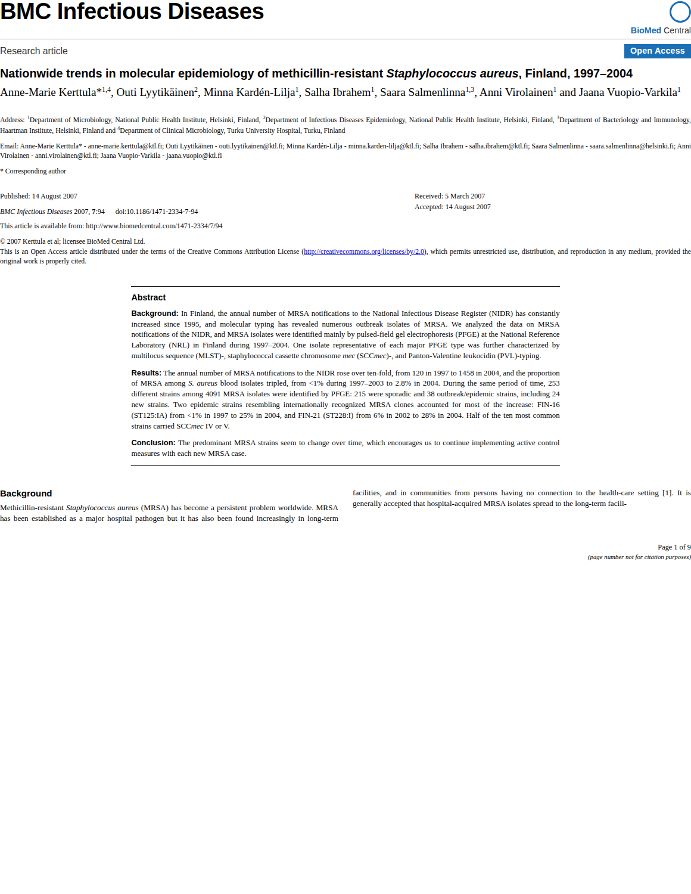BMC Infectious Diseases
BioMed Central
Research article
Open Access
Nationwide trends in molecular epidemiology of methicillin-resistant Staphylococcus aureus, Finland, 1997–2004
Anne-Marie Kerttula*1,4, Outi Lyytikäinen2, Minna Kardén-Lilja1, Salha Ibrahem1, Saara Salmenlinna1,3, Anni Virolainen1 and Jaana Vuopio-Varkila1
Address: 1Department of Microbiology, National Public Health Institute, Helsinki, Finland, 2Department of Infectious Diseases Epidemiology, National Public Health Institute, Helsinki, Finland, 3Department of Bacteriology and Immunology, Haartman Institute, Helsinki, Finland and 4Department of Clinical Microbiology, Turku University Hospital, Turku, Finland
Email: Anne-Marie Kerttula* - anne-marie.kerttula@ktl.fi; Outi Lyytikäinen - outi.lyytikainen@ktl.fi; Minna Kardén-Lilja - minna.karden-lilja@ktl.fi; Salha Ibrahem - salha.ibrahem@ktl.fi; Saara Salmenlinna - saara.salmenlinna@helsinki.fi; Anni Virolainen - anni.virolainen@ktl.fi; Jaana Vuopio-Varkila - jaana.vuopio@ktl.fi
* Corresponding author
Published: 14 August 2007
BMC Infectious Diseases 2007, 7:94doi:10.1186/1471-2334-7-94
Received: 5 March 2007
Accepted: 14 August 2007
This article is available from: http://www.biomedcentral.com/1471-2334/7/94
© 2007 Kerttula et al; licensee BioMed Central Ltd.
This is an Open Access article distributed under the terms of the Creative Commons Attribution License (http://creativecommons.org/licenses/by/2.0), which permits unrestricted use, distribution, and reproduction in any medium, provided the original work is properly cited.
Abstract
Background: In Finland, the annual number of MRSA notifications to the National Infectious Disease Register (NIDR) has constantly increased since 1995, and molecular typing has revealed numerous outbreak isolates of MRSA. We analyzed the data on MRSA notifications of the NIDR, and MRSA isolates were identified mainly by pulsed-field gel electrophoresis (PFGE) at the National Reference Laboratory (NRL) in Finland during 1997–2004. One isolate representative of each major PFGE type was further characterized by multilocus sequence (MLST)-, staphylococcal cassette chromosome mec (SCCmec)-, and Panton-Valentine leukocidin (PVL)-typing.
Results: The annual number of MRSA notifications to the NIDR rose over ten-fold, from 120 in 1997 to 1458 in 2004, and the proportion of MRSA among S. aureus blood isolates tripled, from <1% during 1997–2003 to 2.8% in 2004. During the same period of time, 253 different strains among 4091 MRSA isolates were identified by PFGE: 215 were sporadic and 38 outbreak/epidemic strains, including 24 new strains. Two epidemic strains resembling internationally recognized MRSA clones accounted for most of the increase: FIN-16 (ST125:IA) from <1% in 1997 to 25% in 2004, and FIN-21 (ST228:I) from 6% in 2002 to 28% in 2004. Half of the ten most common strains carried SCCmec IV or V.
Conclusion: The predominant MRSA strains seem to change over time, which encourages us to continue implementing active control measures with each new MRSA case.
Background
Methicillin-resistant Staphylococcus aureus (MRSA) has become a persistent problem worldwide. MRSA has been established as a major hospital pathogen but it has also been found increasingly in long-term facilities, and in communities from persons having no connection to the health-care setting [1]. It is generally accepted that hospital-acquired MRSA isolates spread to the long-term facili-
Page 1 of 9
(page number not for citation purposes)